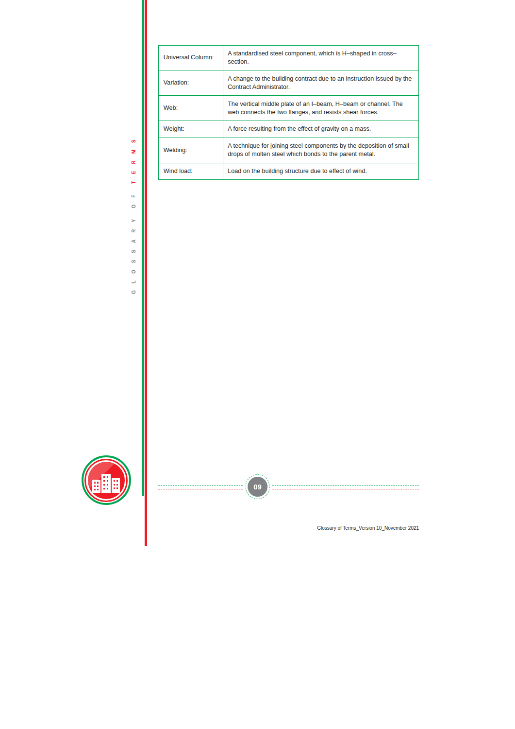G L O S S A R Y O F T E R M S
| Universal Column: | A standardised steel component, which is H–shaped in cross–section. |
| Variation: | A change to the building contract due to an instruction issued by the Contract Administrator. |
| Web: | The vertical middle plate of an I–beam, H–beam or channel. The web connects the two flanges, and resists shear forces. |
| Weight: | A force resulting from the effect of gravity on a mass. |
| Welding: | A technique for joining steel components by the deposition of small drops of molten steel which bonds to the parent metal. |
| Wind load: | Load on the building structure due to effect of wind. |
09
Glossary of Terms_Version 10_November 2021